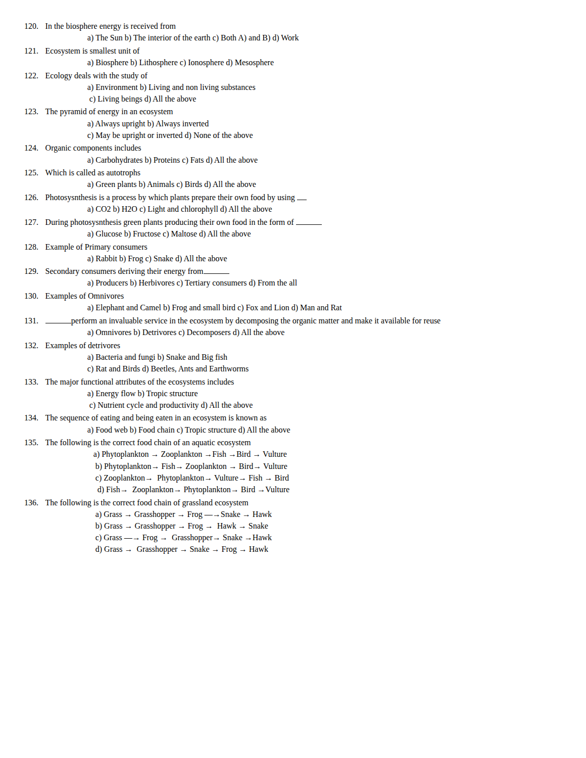120. In the biosphere energy is received from a) The Sun b) The interior of the earth c) Both A) and B) d) Work
121. Ecosystem is smallest unit of a) Biosphere b) Lithosphere c) Ionosphere d) Mesosphere
122. Ecology deals with the study of a) Environment b) Living and non living substances c) Living beings d) All the above
123. The pyramid of energy in an ecosystem a) Always upright b) Always inverted c) May be upright or inverted d) None of the above
124. Organic components includes a) Carbohydrates b) Proteins c) Fats d) All the above
125. Which is called as autotrophs a) Green plants b) Animals c) Birds d) All the above
126. Photosysnthesis is a process by which plants prepare their own food by using a) CO2 b) H2O c) Light and chlorophyll d) All the above
127. During photosysnthesis green plants producing their own food in the form of a) Glucose b) Fructose c) Maltose d) All the above
128. Example of Primary consumers a) Rabbit b) Frog c) Snake d) All the above
129. Secondary consumers deriving their energy from a) Producers b) Herbivores c) Tertiary consumers d) From the all
130. Examples of Omnivores a) Elephant and Camel b) Frog and small bird c) Fox and Lion d) Man and Rat
131. perform an invaluable service in the ecosystem by decomposing the organic matter and make it available for reuse a) Omnivores b) Detrivores c) Decomposers d) All the above
132. Examples of detrivores a) Bacteria and fungi b) Snake and Big fish c) Rat and Birds d) Beetles, Ants and Earthworms
133. The major functional attributes of the ecosystems includes a) Energy flow b) Tropic structure c) Nutrient cycle and productivity d) All the above
134. The sequence of eating and being eaten in an ecosystem is known as a) Food web b) Food chain c) Tropic structure d) All the above
135. The following is the correct food chain of an aquatic ecosystem a) Phytoplankton → Zooplankton →Fish →Bird → Vulture b) Phytoplankton→ Fish→ Zooplankton → Bird→ Vulture c) Zooplankton→ Phytoplankton→ Vulture→ Fish → Bird d) Fish→ Zooplankton→ Phytoplankton→ Bird →Vulture
136. The following is the correct food chain of grassland ecosystem a) Grass → Grasshopper → Frog —→Snake → Hawk b) Grass → Grasshopper → Frog → Hawk → Snake c) Grass —→ Frog → Grasshopper→ Snake →Hawk d) Grass → Grasshopper → Snake → Frog → Hawk